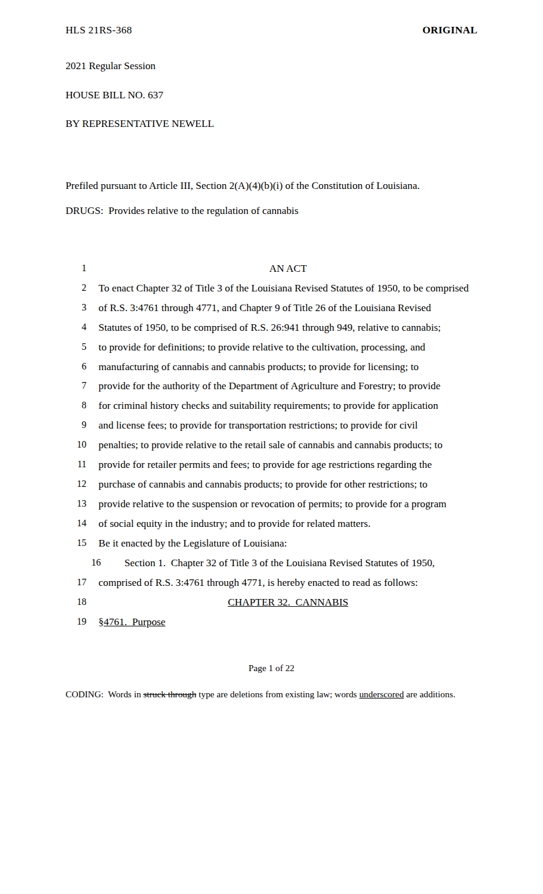HLS 21RS-368 ORIGINAL
2021 Regular Session
HOUSE BILL NO. 637
BY REPRESENTATIVE NEWELL
Prefiled pursuant to Article III, Section 2(A)(4)(b)(i) of the Constitution of Louisiana.
DRUGS: Provides relative to the regulation of cannabis
AN ACT
To enact Chapter 32 of Title 3 of the Louisiana Revised Statutes of 1950, to be comprised
of R.S. 3:4761 through 4771, and Chapter 9 of Title 26 of the Louisiana Revised
Statutes of 1950, to be comprised of R.S. 26:941 through 949, relative to cannabis;
to provide for definitions; to provide relative to the cultivation, processing, and
manufacturing of cannabis and cannabis products; to provide for licensing; to
provide for the authority of the Department of Agriculture and Forestry; to provide
for criminal history checks and suitability requirements; to provide for application
and license fees; to provide for transportation restrictions; to provide for civil
penalties; to provide relative to the retail sale of cannabis and cannabis products; to
provide for retailer permits and fees; to provide for age restrictions regarding the
purchase of cannabis and cannabis products; to provide for other restrictions; to
provide relative to the suspension or revocation of permits; to provide for a program
of social equity in the industry; and to provide for related matters.
Be it enacted by the Legislature of Louisiana:
Section 1. Chapter 32 of Title 3 of the Louisiana Revised Statutes of 1950,
comprised of R.S. 3:4761 through 4771, is hereby enacted to read as follows:
CHAPTER 32. CANNABIS
§4761. Purpose
Page 1 of 22
CODING: Words in struck through type are deletions from existing law; words underscored are additions.